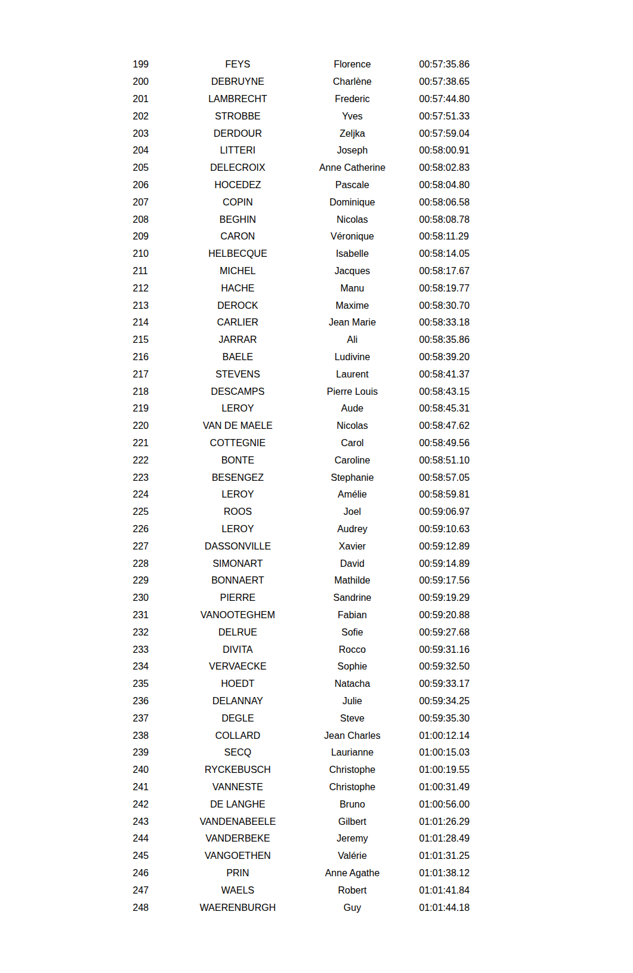| 199 | FEYS | Florence | 00:57:35.86 |
| 200 | DEBRUYNE | Charlène | 00:57:38.65 |
| 201 | LAMBRECHT | Frederic | 00:57:44.80 |
| 202 | STROBBE | Yves | 00:57:51.33 |
| 203 | DERDOUR | Zeljka | 00:57:59.04 |
| 204 | LITTERI | Joseph | 00:58:00.91 |
| 205 | DELECROIX | Anne Catherine | 00:58:02.83 |
| 206 | HOCEDEZ | Pascale | 00:58:04.80 |
| 207 | COPIN | Dominique | 00:58:06.58 |
| 208 | BEGHIN | Nicolas | 00:58:08.78 |
| 209 | CARON | Véronique | 00:58:11.29 |
| 210 | HELBECQUE | Isabelle | 00:58:14.05 |
| 211 | MICHEL | Jacques | 00:58:17.67 |
| 212 | HACHE | Manu | 00:58:19.77 |
| 213 | DEROCK | Maxime | 00:58:30.70 |
| 214 | CARLIER | Jean Marie | 00:58:33.18 |
| 215 | JARRAR | Ali | 00:58:35.86 |
| 216 | BAELE | Ludivine | 00:58:39.20 |
| 217 | STEVENS | Laurent | 00:58:41.37 |
| 218 | DESCAMPS | Pierre Louis | 00:58:43.15 |
| 219 | LEROY | Aude | 00:58:45.31 |
| 220 | VAN DE MAELE | Nicolas | 00:58:47.62 |
| 221 | COTTEGNIE | Carol | 00:58:49.56 |
| 222 | BONTE | Caroline | 00:58:51.10 |
| 223 | BESENGEZ | Stephanie | 00:58:57.05 |
| 224 | LEROY | Amélie | 00:58:59.81 |
| 225 | ROOS | Joel | 00:59:06.97 |
| 226 | LEROY | Audrey | 00:59:10.63 |
| 227 | DASSONVILLE | Xavier | 00:59:12.89 |
| 228 | SIMONART | David | 00:59:14.89 |
| 229 | BONNAERT | Mathilde | 00:59:17.56 |
| 230 | PIERRE | Sandrine | 00:59:19.29 |
| 231 | VANOOTEGHEM | Fabian | 00:59:20.88 |
| 232 | DELRUE | Sofie | 00:59:27.68 |
| 233 | DIVITA | Rocco | 00:59:31.16 |
| 234 | VERVAECKE | Sophie | 00:59:32.50 |
| 235 | HOEDT | Natacha | 00:59:33.17 |
| 236 | DELANNAY | Julie | 00:59:34.25 |
| 237 | DEGLE | Steve | 00:59:35.30 |
| 238 | COLLARD | Jean Charles | 01:00:12.14 |
| 239 | SECQ | Laurianne | 01:00:15.03 |
| 240 | RYCKEBUSCH | Christophe | 01:00:19.55 |
| 241 | VANNESTE | Christophe | 01:00:31.49 |
| 242 | DE LANGHE | Bruno | 01:00:56.00 |
| 243 | VANDENABEELE | Gilbert | 01:01:26.29 |
| 244 | VANDERBEKE | Jeremy | 01:01:28.49 |
| 245 | VANGOETHEN | Valérie | 01:01:31.25 |
| 246 | PRIN | Anne Agathe | 01:01:38.12 |
| 247 | WAELS | Robert | 01:01:41.84 |
| 248 | WAERENBURGH | Guy | 01:01:44.18 |